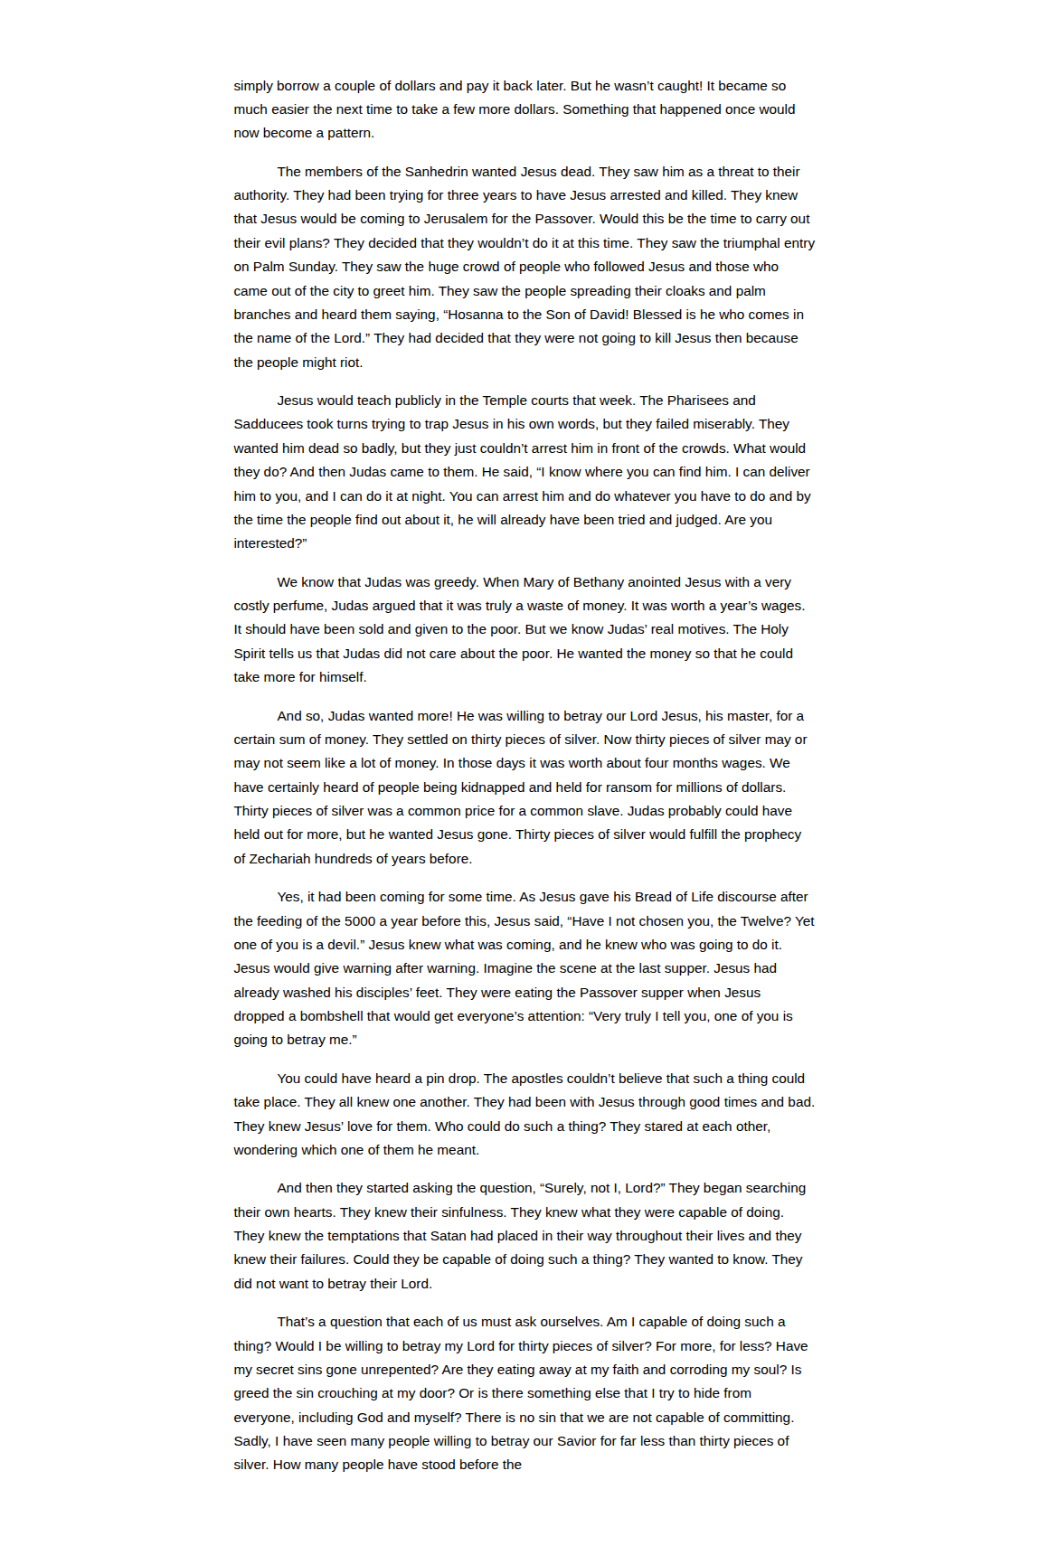simply borrow a couple of dollars and pay it back later. But he wasn’t caught! It became so much easier the next time to take a few more dollars. Something that happened once would now become a pattern.
The members of the Sanhedrin wanted Jesus dead. They saw him as a threat to their authority. They had been trying for three years to have Jesus arrested and killed. They knew that Jesus would be coming to Jerusalem for the Passover. Would this be the time to carry out their evil plans? They decided that they wouldn’t do it at this time. They saw the triumphal entry on Palm Sunday. They saw the huge crowd of people who followed Jesus and those who came out of the city to greet him. They saw the people spreading their cloaks and palm branches and heard them saying, “Hosanna to the Son of David! Blessed is he who comes in the name of the Lord.” They had decided that they were not going to kill Jesus then because the people might riot.
Jesus would teach publicly in the Temple courts that week. The Pharisees and Sadducees took turns trying to trap Jesus in his own words, but they failed miserably. They wanted him dead so badly, but they just couldn’t arrest him in front of the crowds. What would they do? And then Judas came to them. He said, “I know where you can find him. I can deliver him to you, and I can do it at night. You can arrest him and do whatever you have to do and by the time the people find out about it, he will already have been tried and judged. Are you interested?”
We know that Judas was greedy. When Mary of Bethany anointed Jesus with a very costly perfume, Judas argued that it was truly a waste of money. It was worth a year’s wages. It should have been sold and given to the poor. But we know Judas’ real motives. The Holy Spirit tells us that Judas did not care about the poor. He wanted the money so that he could take more for himself.
And so, Judas wanted more! He was willing to betray our Lord Jesus, his master, for a certain sum of money. They settled on thirty pieces of silver. Now thirty pieces of silver may or may not seem like a lot of money. In those days it was worth about four months wages. We have certainly heard of people being kidnapped and held for ransom for millions of dollars. Thirty pieces of silver was a common price for a common slave. Judas probably could have held out for more, but he wanted Jesus gone. Thirty pieces of silver would fulfill the prophecy of Zechariah hundreds of years before.
Yes, it had been coming for some time. As Jesus gave his Bread of Life discourse after the feeding of the 5000 a year before this, Jesus said, “Have I not chosen you, the Twelve? Yet one of you is a devil.” Jesus knew what was coming, and he knew who was going to do it. Jesus would give warning after warning. Imagine the scene at the last supper. Jesus had already washed his disciples’ feet. They were eating the Passover supper when Jesus dropped a bombshell that would get everyone’s attention: “Very truly I tell you, one of you is going to betray me.”
You could have heard a pin drop. The apostles couldn’t believe that such a thing could take place. They all knew one another. They had been with Jesus through good times and bad. They knew Jesus’ love for them. Who could do such a thing? They stared at each other, wondering which one of them he meant.
And then they started asking the question, “Surely, not I, Lord?” They began searching their own hearts. They knew their sinfulness. They knew what they were capable of doing. They knew the temptations that Satan had placed in their way throughout their lives and they knew their failures. Could they be capable of doing such a thing? They wanted to know. They did not want to betray their Lord.
That’s a question that each of us must ask ourselves. Am I capable of doing such a thing? Would I be willing to betray my Lord for thirty pieces of silver? For more, for less? Have my secret sins gone unrepented? Are they eating away at my faith and corroding my soul? Is greed the sin crouching at my door? Or is there something else that I try to hide from everyone, including God and myself? There is no sin that we are not capable of committing. Sadly, I have seen many people willing to betray our Savior for far less than thirty pieces of silver. How many people have stood before the